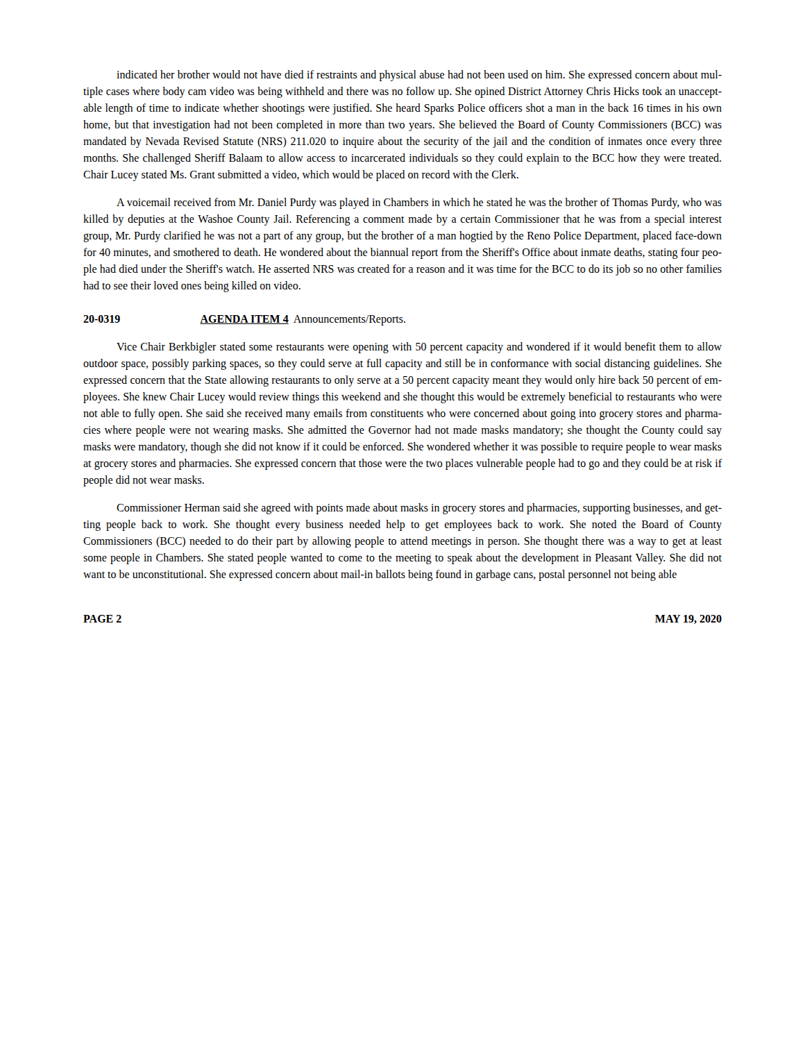indicated her brother would not have died if restraints and physical abuse had not been used on him. She expressed concern about multiple cases where body cam video was being withheld and there was no follow up. She opined District Attorney Chris Hicks took an unacceptable length of time to indicate whether shootings were justified. She heard Sparks Police officers shot a man in the back 16 times in his own home, but that investigation had not been completed in more than two years. She believed the Board of County Commissioners (BCC) was mandated by Nevada Revised Statute (NRS) 211.020 to inquire about the security of the jail and the condition of inmates once every three months. She challenged Sheriff Balaam to allow access to incarcerated individuals so they could explain to the BCC how they were treated. Chair Lucey stated Ms. Grant submitted a video, which would be placed on record with the Clerk.
A voicemail received from Mr. Daniel Purdy was played in Chambers in which he stated he was the brother of Thomas Purdy, who was killed by deputies at the Washoe County Jail. Referencing a comment made by a certain Commissioner that he was from a special interest group, Mr. Purdy clarified he was not a part of any group, but the brother of a man hogtied by the Reno Police Department, placed face-down for 40 minutes, and smothered to death. He wondered about the biannual report from the Sheriff's Office about inmate deaths, stating four people had died under the Sheriff's watch. He asserted NRS was created for a reason and it was time for the BCC to do its job so no other families had to see their loved ones being killed on video.
20-0319 AGENDA ITEM 4 Announcements/Reports.
Vice Chair Berkbigler stated some restaurants were opening with 50 percent capacity and wondered if it would benefit them to allow outdoor space, possibly parking spaces, so they could serve at full capacity and still be in conformance with social distancing guidelines. She expressed concern that the State allowing restaurants to only serve at a 50 percent capacity meant they would only hire back 50 percent of employees. She knew Chair Lucey would review things this weekend and she thought this would be extremely beneficial to restaurants who were not able to fully open. She said she received many emails from constituents who were concerned about going into grocery stores and pharmacies where people were not wearing masks. She admitted the Governor had not made masks mandatory; she thought the County could say masks were mandatory, though she did not know if it could be enforced. She wondered whether it was possible to require people to wear masks at grocery stores and pharmacies. She expressed concern that those were the two places vulnerable people had to go and they could be at risk if people did not wear masks.
Commissioner Herman said she agreed with points made about masks in grocery stores and pharmacies, supporting businesses, and getting people back to work. She thought every business needed help to get employees back to work. She noted the Board of County Commissioners (BCC) needed to do their part by allowing people to attend meetings in person. She thought there was a way to get at least some people in Chambers. She stated people wanted to come to the meeting to speak about the development in Pleasant Valley. She did not want to be unconstitutional. She expressed concern about mail-in ballots being found in garbage cans, postal personnel not being able
PAGE 2 MAY 19, 2020